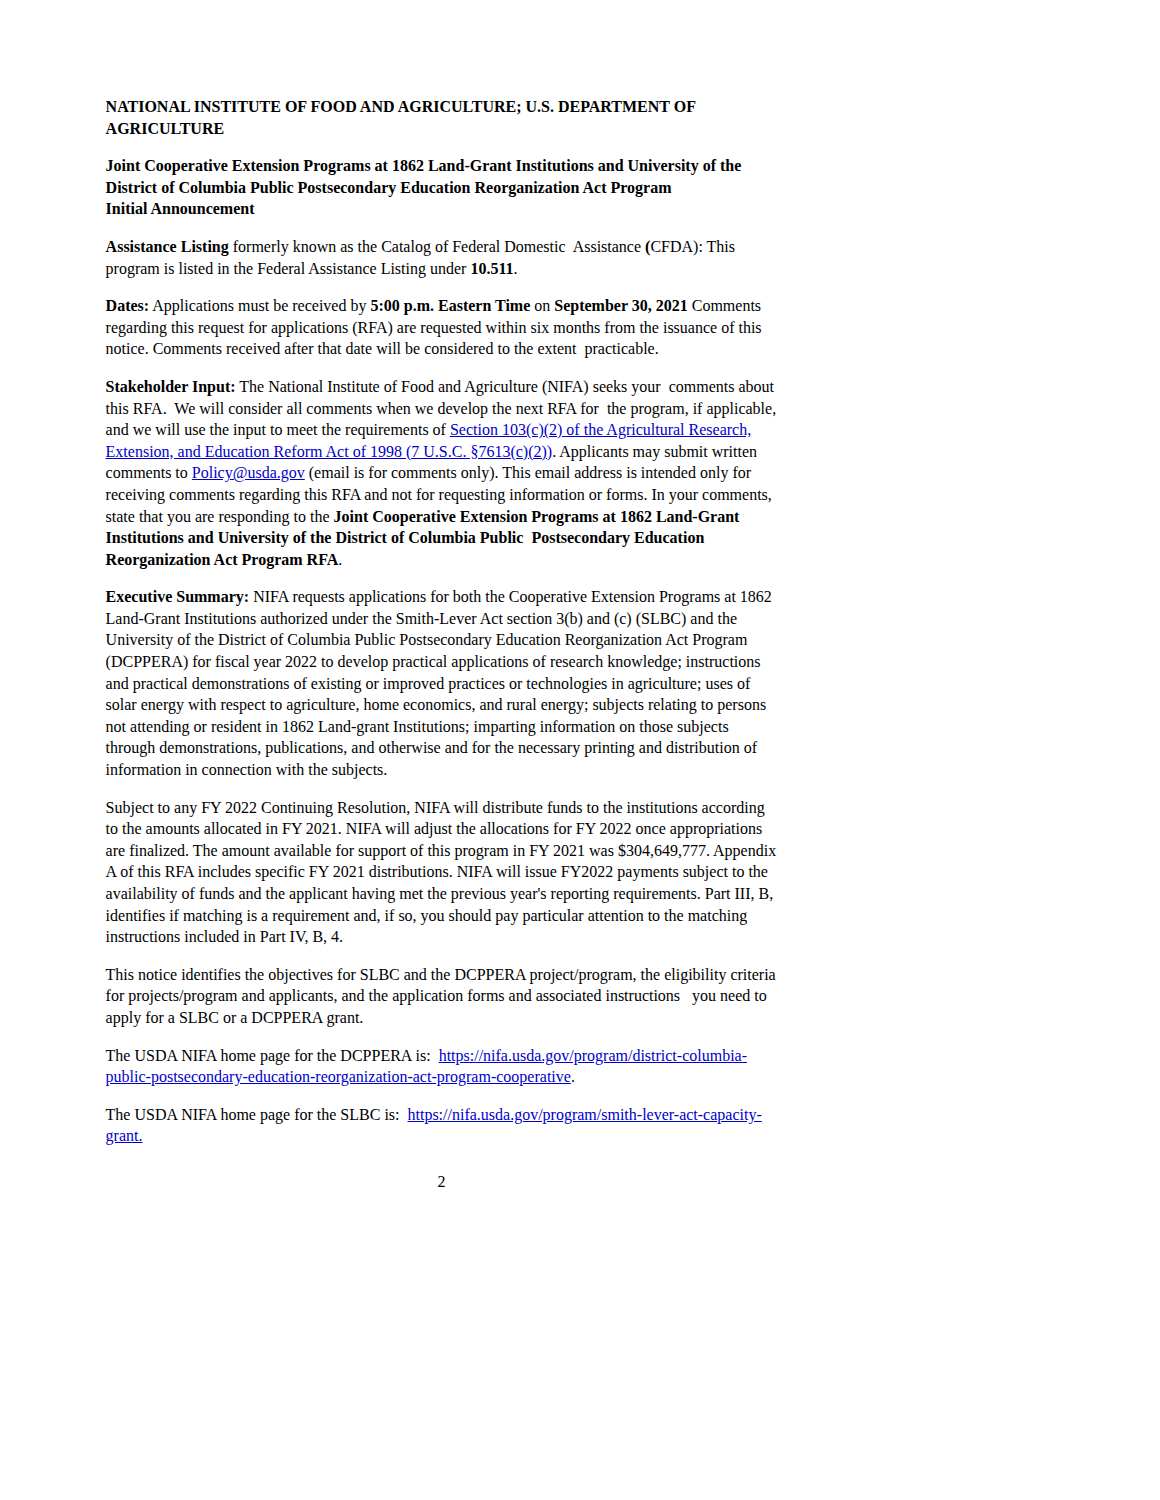NATIONAL INSTITUTE OF FOOD AND AGRICULTURE; U.S. DEPARTMENT OF AGRICULTURE
Joint Cooperative Extension Programs at 1862 Land-Grant Institutions and University of the District of Columbia Public Postsecondary Education Reorganization Act Program
Initial Announcement
Assistance Listing formerly known as the Catalog of Federal Domestic Assistance (CFDA): This program is listed in the Federal Assistance Listing under 10.511.
Dates: Applications must be received by 5:00 p.m. Eastern Time on September 30, 2021 Comments regarding this request for applications (RFA) are requested within six months from the issuance of this notice. Comments received after that date will be considered to the extent practicable.
Stakeholder Input: The National Institute of Food and Agriculture (NIFA) seeks your comments about this RFA. We will consider all comments when we develop the next RFA for the program, if applicable, and we will use the input to meet the requirements of Section 103(c)(2) of the Agricultural Research, Extension, and Education Reform Act of 1998 (7 U.S.C. §7613(c)(2)). Applicants may submit written comments to Policy@usda.gov (email is for comments only). This email address is intended only for receiving comments regarding this RFA and not for requesting information or forms. In your comments, state that you are responding to the Joint Cooperative Extension Programs at 1862 Land-Grant Institutions and University of the District of Columbia Public Postsecondary Education Reorganization Act Program RFA.
Executive Summary: NIFA requests applications for both the Cooperative Extension Programs at 1862 Land-Grant Institutions authorized under the Smith-Lever Act section 3(b) and (c) (SLBC) and the University of the District of Columbia Public Postsecondary Education Reorganization Act Program (DCPPERA) for fiscal year 2022 to develop practical applications of research knowledge; instructions and practical demonstrations of existing or improved practices or technologies in agriculture; uses of solar energy with respect to agriculture, home economics, and rural energy; subjects relating to persons not attending or resident in 1862 Land-grant Institutions; imparting information on those subjects through demonstrations, publications, and otherwise and for the necessary printing and distribution of information in connection with the subjects.
Subject to any FY 2022 Continuing Resolution, NIFA will distribute funds to the institutions according to the amounts allocated in FY 2021. NIFA will adjust the allocations for FY 2022 once appropriations are finalized. The amount available for support of this program in FY 2021 was $304,649,777. Appendix A of this RFA includes specific FY 2021 distributions. NIFA will issue FY2022 payments subject to the availability of funds and the applicant having met the previous year's reporting requirements. Part III, B, identifies if matching is a requirement and, if so, you should pay particular attention to the matching instructions included in Part IV, B, 4.
This notice identifies the objectives for SLBC and the DCPPERA project/program, the eligibility criteria for projects/program and applicants, and the application forms and associated instructions you need to apply for a SLBC or a DCPPERA grant.
The USDA NIFA home page for the DCPPERA is: https://nifa.usda.gov/program/district-columbia-public-postsecondary-education-reorganization-act-program-cooperative.
The USDA NIFA home page for the SLBC is: https://nifa.usda.gov/program/smith-lever-act-capacity-grant.
2